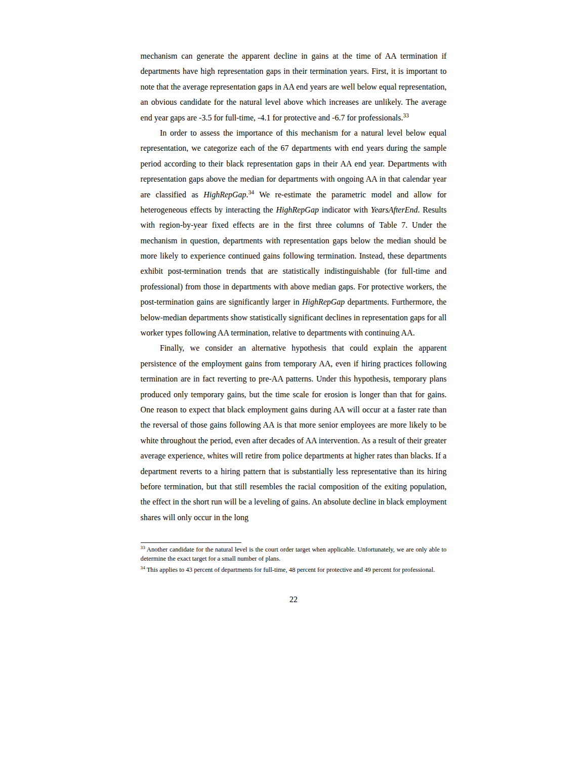mechanism can generate the apparent decline in gains at the time of AA termination if departments have high representation gaps in their termination years. First, it is important to note that the average representation gaps in AA end years are well below equal representation, an obvious candidate for the natural level above which increases are unlikely. The average end year gaps are -3.5 for full-time, -4.1 for protective and -6.7 for professionals.33
In order to assess the importance of this mechanism for a natural level below equal representation, we categorize each of the 67 departments with end years during the sample period according to their black representation gaps in their AA end year. Departments with representation gaps above the median for departments with ongoing AA in that calendar year are classified as HighRepGap.34 We re-estimate the parametric model and allow for heterogeneous effects by interacting the HighRepGap indicator with YearsAfterEnd. Results with region-by-year fixed effects are in the first three columns of Table 7. Under the mechanism in question, departments with representation gaps below the median should be more likely to experience continued gains following termination. Instead, these departments exhibit post-termination trends that are statistically indistinguishable (for full-time and professional) from those in departments with above median gaps. For protective workers, the post-termination gains are significantly larger in HighRepGap departments. Furthermore, the below-median departments show statistically significant declines in representation gaps for all worker types following AA termination, relative to departments with continuing AA.
Finally, we consider an alternative hypothesis that could explain the apparent persistence of the employment gains from temporary AA, even if hiring practices following termination are in fact reverting to pre-AA patterns. Under this hypothesis, temporary plans produced only temporary gains, but the time scale for erosion is longer than that for gains. One reason to expect that black employment gains during AA will occur at a faster rate than the reversal of those gains following AA is that more senior employees are more likely to be white throughout the period, even after decades of AA intervention. As a result of their greater average experience, whites will retire from police departments at higher rates than blacks. If a department reverts to a hiring pattern that is substantially less representative than its hiring before termination, but that still resembles the racial composition of the exiting population, the effect in the short run will be a leveling of gains. An absolute decline in black employment shares will only occur in the long
33 Another candidate for the natural level is the court order target when applicable. Unfortunately, we are only able to determine the exact target for a small number of plans.
34 This applies to 43 percent of departments for full-time, 48 percent for protective and 49 percent for professional.
22